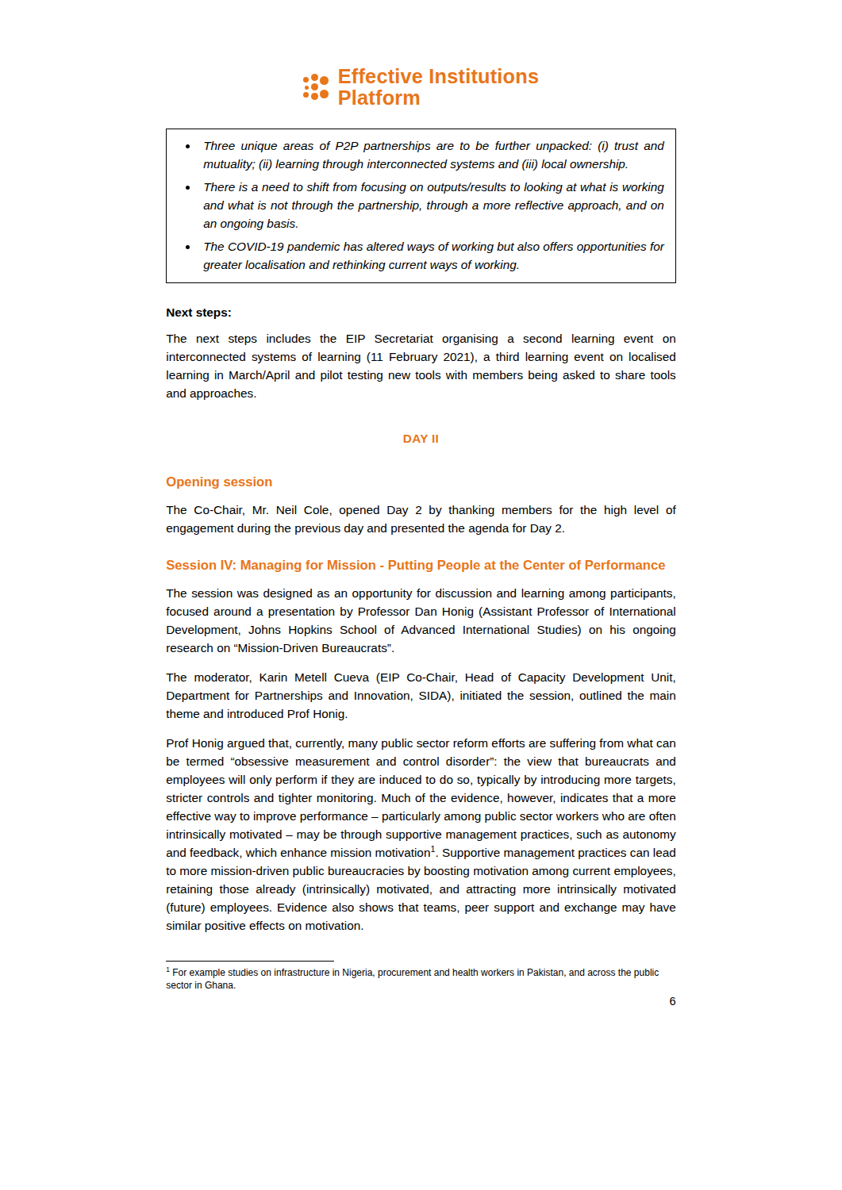Effective Institutions Platform
Three unique areas of P2P partnerships are to be further unpacked: (i) trust and mutuality; (ii) learning through interconnected systems and (iii) local ownership.
There is a need to shift from focusing on outputs/results to looking at what is working and what is not through the partnership, through a more reflective approach, and on an ongoing basis.
The COVID-19 pandemic has altered ways of working but also offers opportunities for greater localisation and rethinking current ways of working.
Next steps:
The next steps includes the EIP Secretariat organising a second learning event on interconnected systems of learning (11 February 2021), a third learning event on localised learning in March/April and pilot testing new tools with members being asked to share tools and approaches.
DAY II
Opening session
The Co-Chair, Mr. Neil Cole, opened Day 2 by thanking members for the high level of engagement during the previous day and presented the agenda for Day 2.
Session IV: Managing for Mission - Putting People at the Center of Performance
The session was designed as an opportunity for discussion and learning among participants, focused around a presentation by Professor Dan Honig (Assistant Professor of International Development, Johns Hopkins School of Advanced International Studies) on his ongoing research on “Mission-Driven Bureaucrats”.
The moderator, Karin Metell Cueva (EIP Co-Chair, Head of Capacity Development Unit, Department for Partnerships and Innovation, SIDA), initiated the session, outlined the main theme and introduced Prof Honig.
Prof Honig argued that, currently, many public sector reform efforts are suffering from what can be termed “obsessive measurement and control disorder”: the view that bureaucrats and employees will only perform if they are induced to do so, typically by introducing more targets, stricter controls and tighter monitoring. Much of the evidence, however, indicates that a more effective way to improve performance – particularly among public sector workers who are often intrinsically motivated – may be through supportive management practices, such as autonomy and feedback, which enhance mission motivation1. Supportive management practices can lead to more mission-driven public bureaucracies by boosting motivation among current employees, retaining those already (intrinsically) motivated, and attracting more intrinsically motivated (future) employees. Evidence also shows that teams, peer support and exchange may have similar positive effects on motivation.
1 For example studies on infrastructure in Nigeria, procurement and health workers in Pakistan, and across the public sector in Ghana.
6